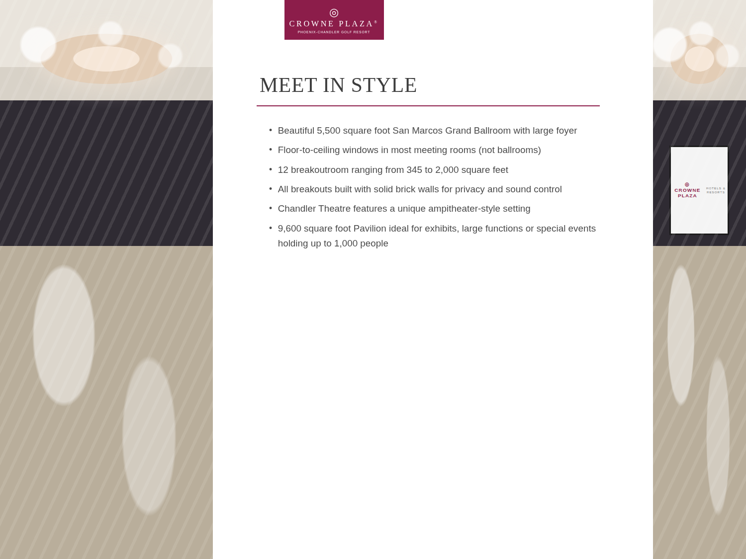◎
CROWNE PLAZA®
Phoenix-Chandler Golf Resort
MEET IN STYLE
Beautiful 5,500 square foot San Marcos Grand Ballroom with large foyer
Floor-to-ceiling windows in most meeting rooms (not ballrooms)
12 breakoutroom ranging from 345 to 2,000 square feet
All breakouts built with solid brick walls for privacy and sound control
Chandler Theatre features a unique ampitheater-style setting
9,600 square foot Pavilion ideal for exhibits, large functions or special events holding up to 1,000 people
◎ CROWNE PLAZA HOTELS & RESORTS